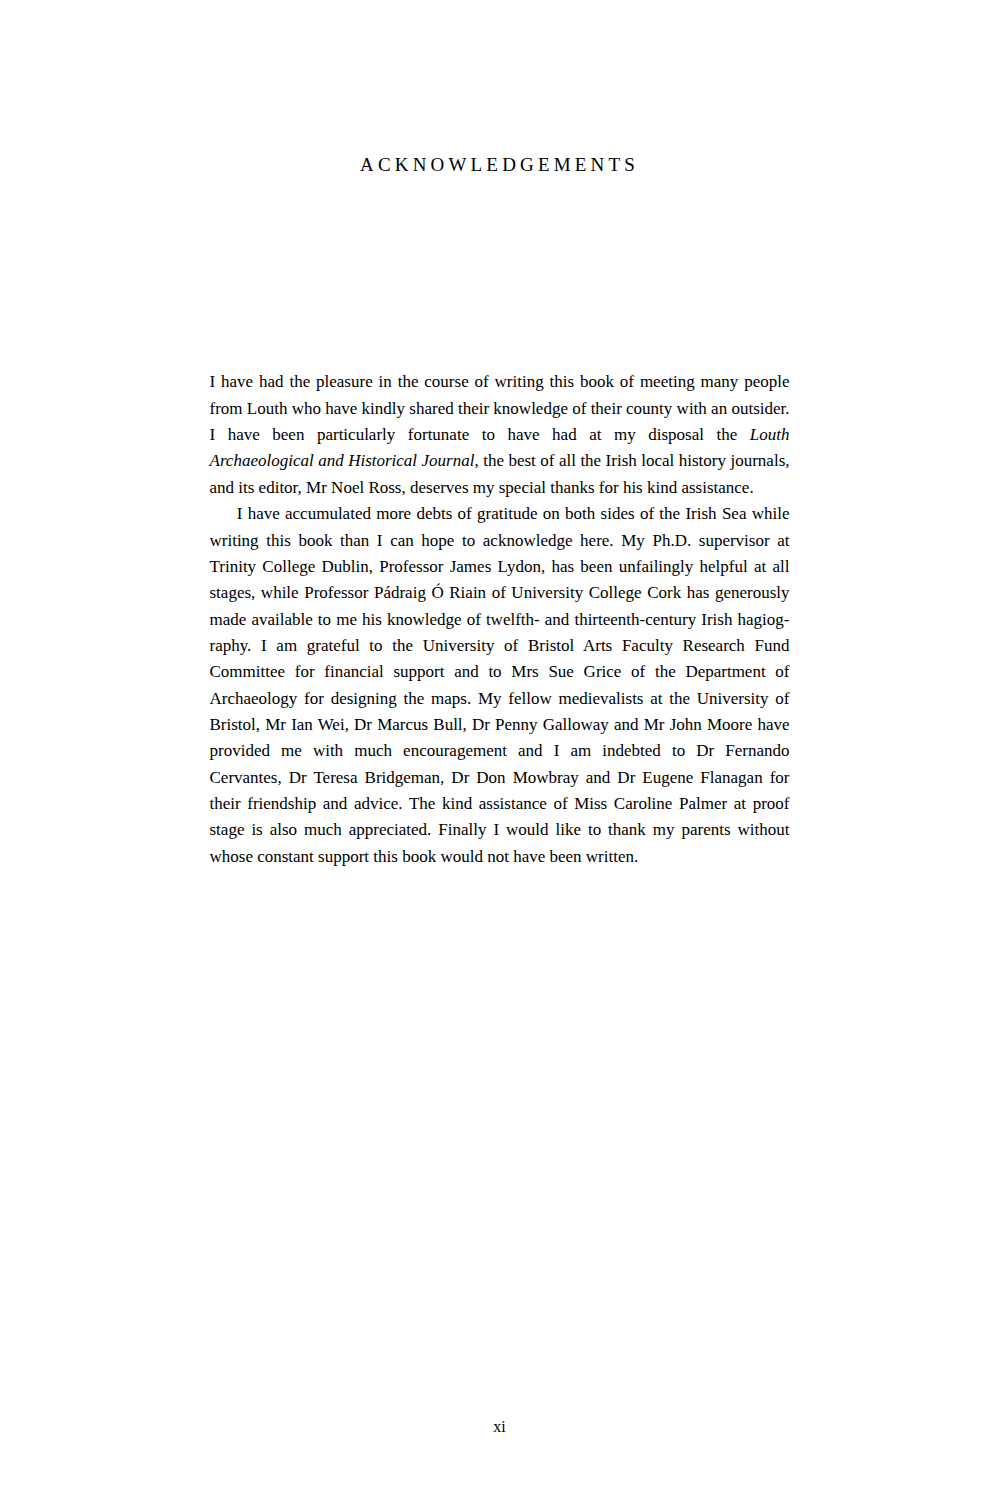Acknowledgements
I have had the pleasure in the course of writing this book of meeting many people from Louth who have kindly shared their knowledge of their county with an outsider. I have been particularly fortunate to have had at my disposal the Louth Archaeological and Historical Journal, the best of all the Irish local history journals, and its editor, Mr Noel Ross, deserves my special thanks for his kind assistance.
I have accumulated more debts of gratitude on both sides of the Irish Sea while writing this book than I can hope to acknowledge here. My Ph.D. supervisor at Trinity College Dublin, Professor James Lydon, has been unfailingly helpful at all stages, while Professor Pádraig Ó Riain of University College Cork has generously made available to me his knowledge of twelfth- and thirteenth-century Irish hagiography. I am grateful to the University of Bristol Arts Faculty Research Fund Committee for financial support and to Mrs Sue Grice of the Department of Archaeology for designing the maps. My fellow medievalists at the University of Bristol, Mr Ian Wei, Dr Marcus Bull, Dr Penny Galloway and Mr John Moore have provided me with much encouragement and I am indebted to Dr Fernando Cervantes, Dr Teresa Bridgeman, Dr Don Mowbray and Dr Eugene Flanagan for their friendship and advice. The kind assistance of Miss Caroline Palmer at proof stage is also much appreciated. Finally I would like to thank my parents without whose constant support this book would not have been written.
xi